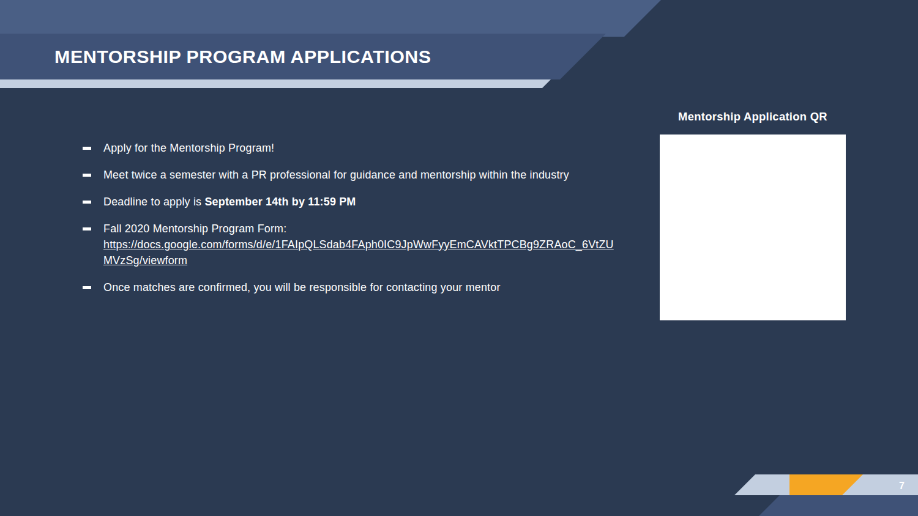Mentorship Program Applications
Apply for the Mentorship Program!
Meet twice a semester with a PR professional for guidance and mentorship within the industry
Deadline to apply is September 14th by 11:59 PM
Fall 2020 Mentorship Program Form:
https://docs.google.com/forms/d/e/1FAIpQLSdab4FAph0IC9JpWwFyyEmCAVktTPCBg9ZRAoC_6VtZUMVzSg/viewform
Once matches are confirmed, you will be responsible for contacting your mentor
Mentorship Application QR
7